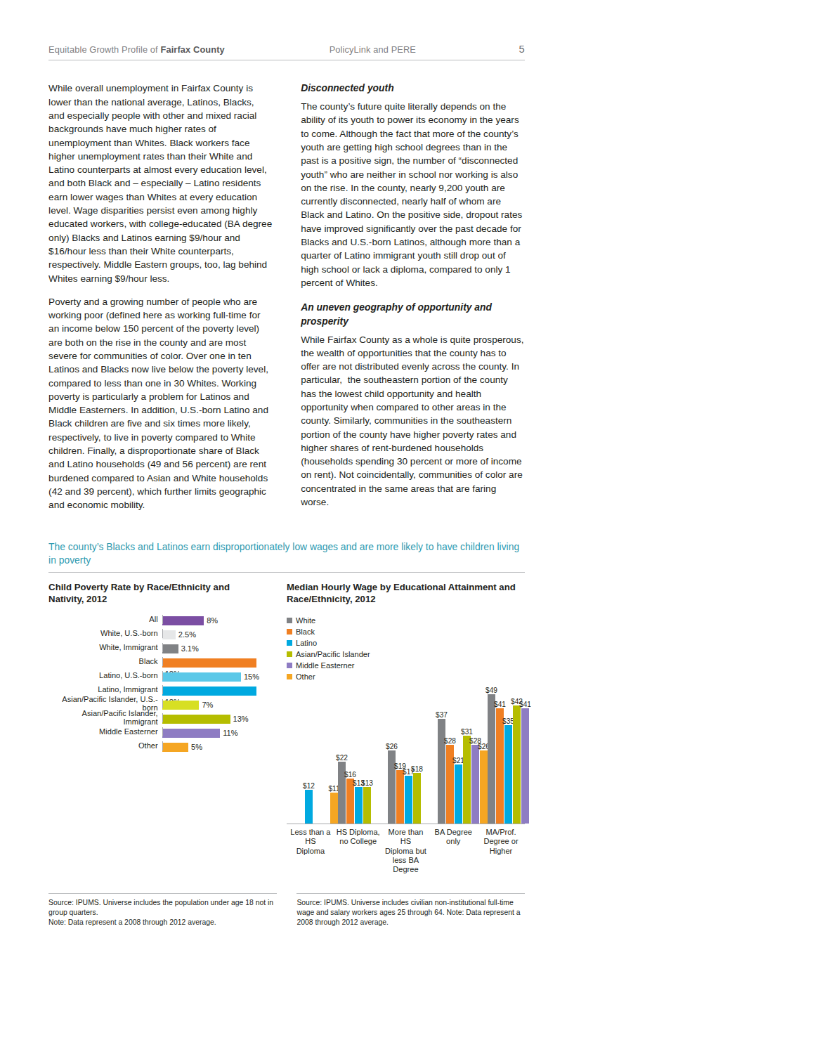Equitable Growth Profile of Fairfax County
PolicyLink and PERE
5
While overall unemployment in Fairfax County is lower than the national average, Latinos, Blacks, and especially people with other and mixed racial backgrounds have much higher rates of unemployment than Whites. Black workers face higher unemployment rates than their White and Latino counterparts at almost every education level, and both Black and – especially – Latino residents earn lower wages than Whites at every education level. Wage disparities persist even among highly educated workers, with college-educated (BA degree only) Blacks and Latinos earning $9/hour and $16/hour less than their White counterparts, respectively. Middle Eastern groups, too, lag behind Whites earning $9/hour less.
Poverty and a growing number of people who are working poor (defined here as working full-time for an income below 150 percent of the poverty level) are both on the rise in the county and are most severe for communities of color. Over one in ten Latinos and Blacks now live below the poverty level, compared to less than one in 30 Whites. Working poverty is particularly a problem for Latinos and Middle Easterners. In addition, U.S.-born Latino and Black children are five and six times more likely, respectively, to live in poverty compared to White children. Finally, a disproportionate share of Black and Latino households (49 and 56 percent) are rent burdened compared to Asian and White households (42 and 39 percent), which further limits geographic and economic mobility.
Disconnected youth
The county’s future quite literally depends on the ability of its youth to power its economy in the years to come. Although the fact that more of the county’s youth are getting high school degrees than in the past is a positive sign, the number of “disconnected youth” who are neither in school nor working is also on the rise. In the county, nearly 9,200 youth are currently disconnected, nearly half of whom are Black and Latino. On the positive side, dropout rates have improved significantly over the past decade for Blacks and U.S.-born Latinos, although more than a quarter of Latino immigrant youth still drop out of high school or lack a diploma, compared to only 1 percent of Whites.
An uneven geography of opportunity and prosperity
While Fairfax County as a whole is quite prosperous, the wealth of opportunities that the county has to offer are not distributed evenly across the county. In particular, the southeastern portion of the county has the lowest child opportunity and health opportunity when compared to other areas in the county. Similarly, communities in the southeastern portion of the county have higher poverty rates and higher shares of rent-burdened households (households spending 30 percent or more of income on rent). Not coincidentally, communities of color are concentrated in the same areas that are faring worse.
The county’s Blacks and Latinos earn disproportionately low wages and are more likely to have children living in poverty
Child Poverty Rate by Race/Ethnicity and Nativity, 2012
All
8%
White, U.S.-born
2.5%
White, Immigrant
3.1%
Black
18%
Latino, U.S.-born
15%
Latino, Immigrant
18%
Asian/Pacific Islander, U.S.-born
7%
Asian/Pacific Islander, Immigrant
13%
Middle Easterner
11%
Other
5%
Median Hourly Wage by Educational Attainment and
Race/Ethnicity, 2012
White
Black
Latino
Asian/Pacific Islander
Middle Easterner
Other
$12
$11
$22
$16
$13
$13
$26
$19
$17
$18
$37
$28
$21
$31
$28
$26
$49
$41
$35
$42
$41
Less than a HS
Diploma
HS Diploma,
no College
More than HS
Diploma but
less BA Degree
BA Degree
only
MA/Prof.
Degree or
Higher
Source: IPUMS. Universe includes the population under age 18 not in group quarters.
Note: Data represent a 2008 through 2012 average.
Source: IPUMS. Universe includes civilian non-institutional full-time wage and salary workers ages 25 through 64. Note: Data represent a 2008 through 2012 average.